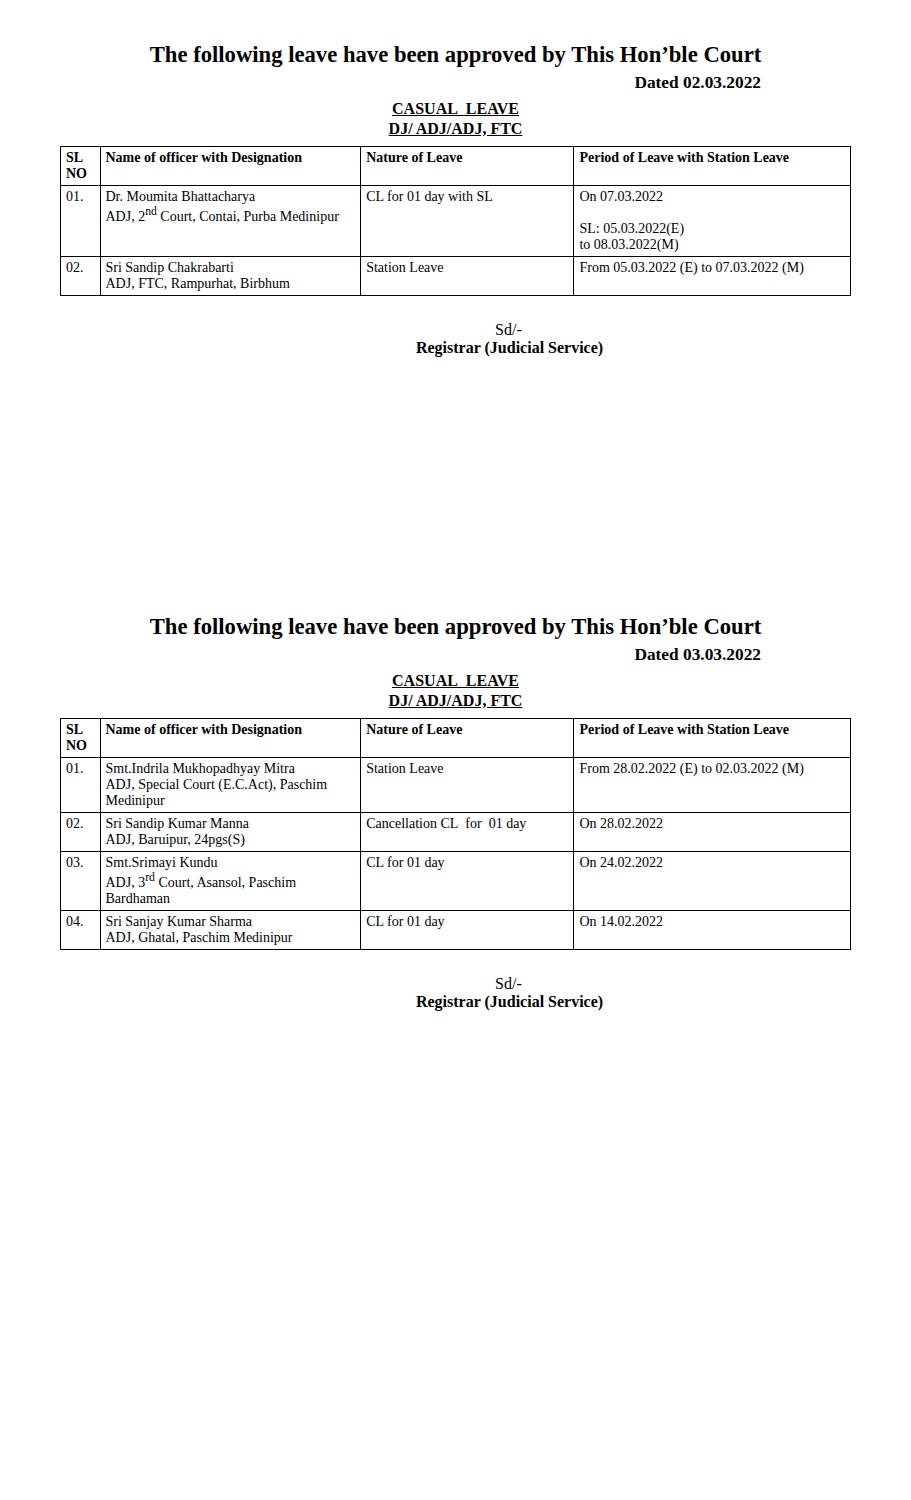The following leave have been approved by This Hon’ble Court
Dated 02.03.2022
CASUAL LEAVE
DJ/ ADJ/ADJ, FTC
| SL NO | Name of officer with Designation | Nature of Leave | Period of Leave with Station Leave |
| --- | --- | --- | --- |
| 01. | Dr. Moumita Bhattacharya ADJ, 2 nd Court, Contai, Purba Medinipur | CL for 01 day with SL | On 07.03.2022 SL: 05.03.2022(E) to 08.03.2022(M) |
| 02. | Sri Sandip Chakrabarti ADJ, FTC, Rampurhat, Birbhum | Station Leave | From 05.03.2022 (E) to 07.03.2022 (M) |
Sd/- Registrar (Judicial Service)
The following leave have been approved by This Hon’ble Court
Dated 03.03.2022
CASUAL LEAVE
DJ/ ADJ/ADJ, FTC
| SL NO | Name of officer with Designation | Nature of Leave | Period of Leave with Station Leave |
| --- | --- | --- | --- |
| 01. | Smt.Indrila Mukhopadhyay Mitra ADJ, Special Court (E.C.Act), Paschim Medinipur | Station Leave | From 28.02.2022 (E) to 02.03.2022 (M) |
| 02. | Sri Sandip Kumar Manna ADJ, Baruipur, 24pgs(S) | Cancellation CL for 01 day | On 28.02.2022 |
| 03. | Smt.Srimayi Kundu ADJ, 3 rd Court, Asansol, Paschim Bardhaman | CL for 01 day | On 24.02.2022 |
| 04. | Sri Sanjay Kumar Sharma ADJ, Ghatal, Paschim Medinipur | CL for 01 day | On 14.02.2022 |
Sd/- Registrar (Judicial Service)